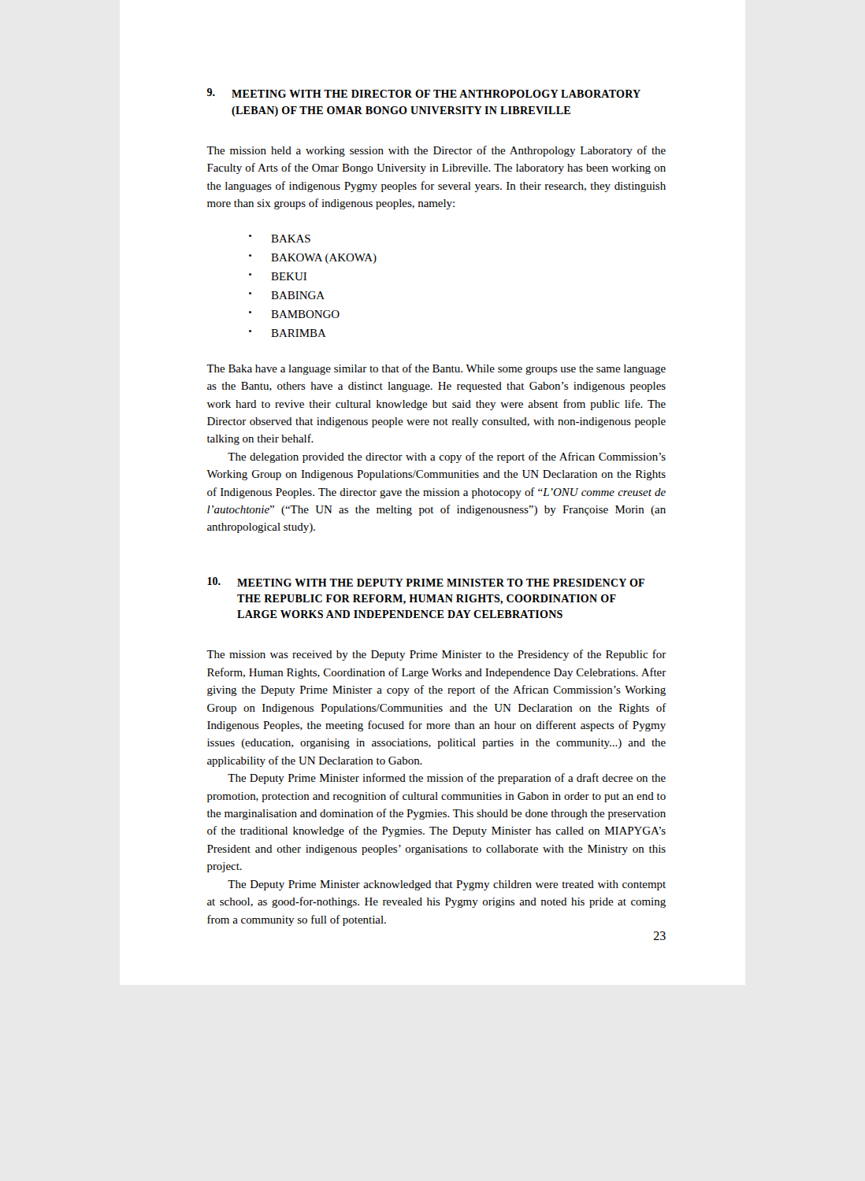9.
Meeting with the Director of the Anthropology Laboratory
(LEBAN) of the Omar Bongo University in Libreville
The mission held a working session with the Director of the Anthropology Laboratory of the Faculty of Arts of the Omar Bongo University in Libreville. The laboratory has been working on the languages of indigenous Pygmy peoples for several years. In their research, they distinguish more than six groups of indigenous peoples, namely:
BAKAS
BAKOWA (AKOWA)
BEKUI
BABINGA
BAMBONGO
BARIMBA
The Baka have a language similar to that of the Bantu. While some groups use the same language as the Bantu, others have a distinct language. He requested that Gabon’s indigenous peoples work hard to revive their cultural knowledge but said they were absent from public life. The Director observed that indigenous people were not really consulted, with non-indigenous people talking on their behalf.
The delegation provided the director with a copy of the report of the African Commission’s Working Group on Indigenous Populations/Communities and the UN Declaration on the Rights of Indigenous Peoples. The director gave the mission a photocopy of “L’ONU comme creuset de l’autochtonie” (“The UN as the melting pot of indigenousness”) by Françoise Morin (an anthropological study).
10.
Meeting with the Deputy Prime Minister to the Presidency of
the Republic for Reform, Human Rights, Coordination of
Large Works and Independence Day Celebrations
The mission was received by the Deputy Prime Minister to the Presidency of the Republic for Reform, Human Rights, Coordination of Large Works and Independence Day Celebrations. After giving the Deputy Prime Minister a copy of the report of the African Commission’s Working Group on Indigenous Populations/Communities and the UN Declaration on the Rights of Indigenous Peoples, the meeting focused for more than an hour on different aspects of Pygmy issues (education, organising in associations, political parties in the community...) and the applicability of the UN Declaration to Gabon.
The Deputy Prime Minister informed the mission of the preparation of a draft decree on the promotion, protection and recognition of cultural communities in Gabon in order to put an end to the marginalisation and domination of the Pygmies. This should be done through the preservation of the traditional knowledge of the Pygmies. The Deputy Minister has called on MIAPYGA’s President and other indigenous peoples’ organisations to collaborate with the Ministry on this project.
The Deputy Prime Minister acknowledged that Pygmy children were treated with contempt at school, as good-for-nothings. He revealed his Pygmy origins and noted his pride at coming from a community so full of potential.
23